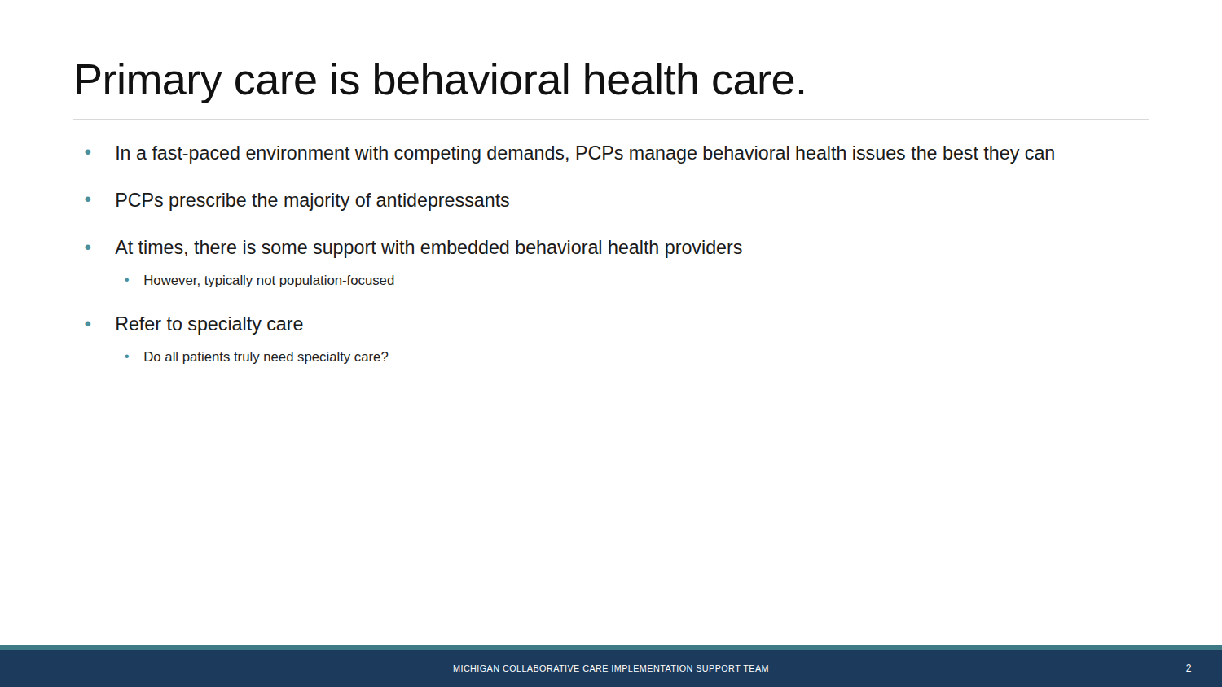Primary care is behavioral health care.
In a fast-paced environment with competing demands, PCPs manage behavioral health issues the best they can
PCPs prescribe the majority of antidepressants
At times, there is some support with embedded behavioral health providers
However, typically not population-focused
Refer to specialty care
Do all patients truly need specialty care?
Michigan Collaborative Care Implementation Support Team
2